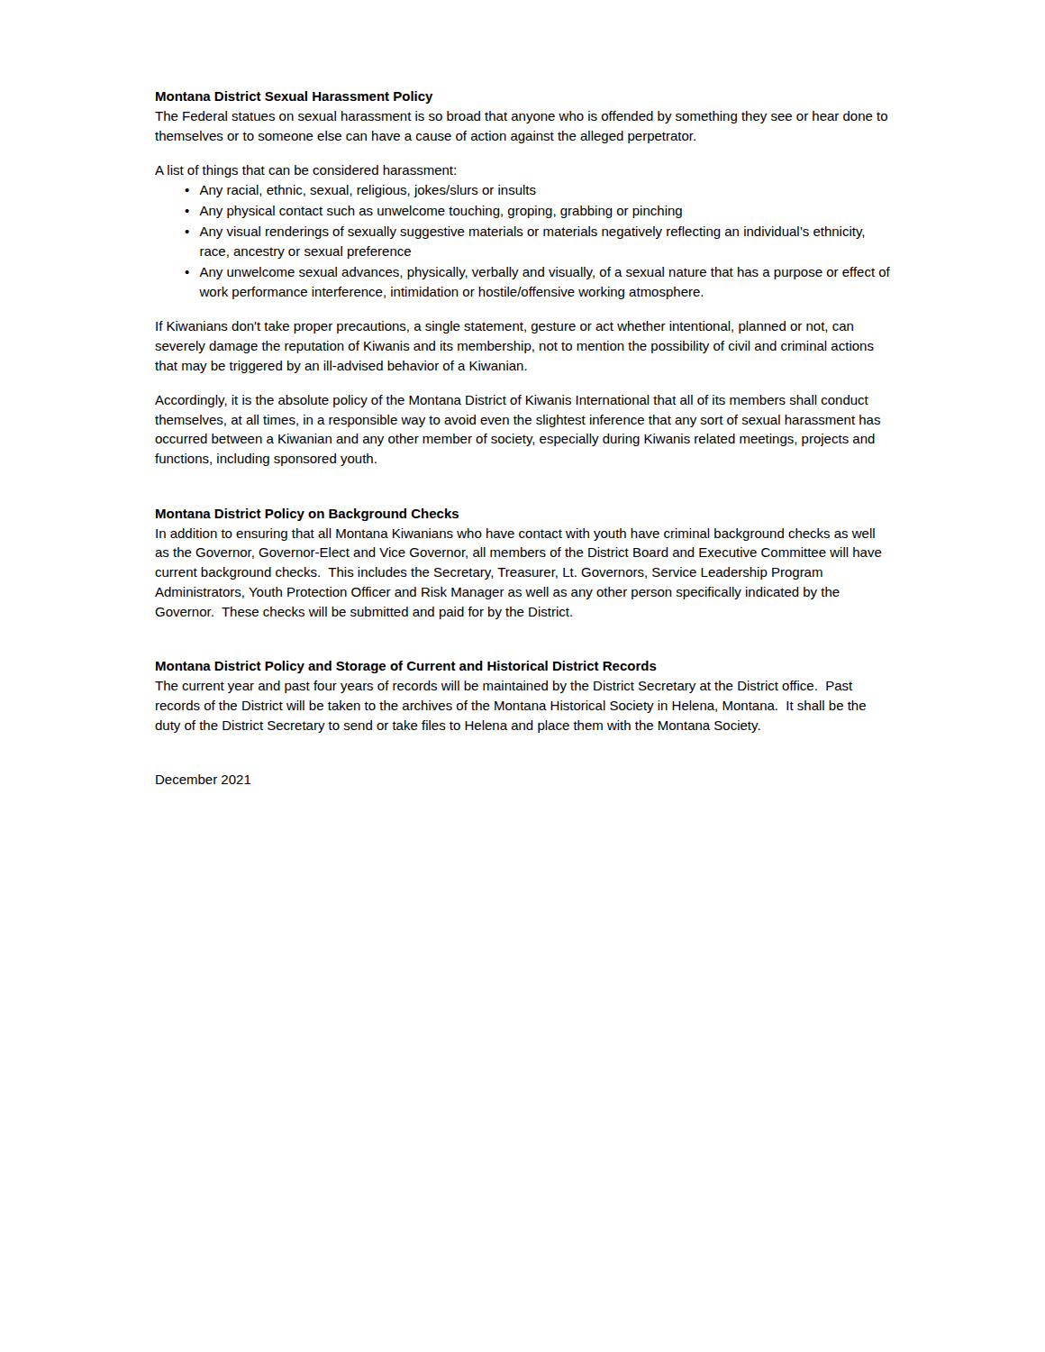Montana District Sexual Harassment Policy
The Federal statues on sexual harassment is so broad that anyone who is offended by something they see or hear done to themselves or to someone else can have a cause of action against the alleged perpetrator.
A list of things that can be considered harassment:
Any racial, ethnic, sexual, religious, jokes/slurs or insults
Any physical contact such as unwelcome touching, groping, grabbing or pinching
Any visual renderings of sexually suggestive materials or materials negatively reflecting an individual’s ethnicity, race, ancestry or sexual preference
Any unwelcome sexual advances, physically, verbally and visually, of a sexual nature that has a purpose or effect of work performance interference, intimidation or hostile/offensive working atmosphere.
If Kiwanians don't take proper precautions, a single statement, gesture or act whether intentional, planned or not, can severely damage the reputation of Kiwanis and its membership, not to mention the possibility of civil and criminal actions that may be triggered by an ill-advised behavior of a Kiwanian.
Accordingly, it is the absolute policy of the Montana District of Kiwanis International that all of its members shall conduct themselves, at all times, in a responsible way to avoid even the slightest inference that any sort of sexual harassment has occurred between a Kiwanian and any other member of society, especially during Kiwanis related meetings, projects and functions, including sponsored youth.
Montana District Policy on Background Checks
In addition to ensuring that all Montana Kiwanians who have contact with youth have criminal background checks as well as the Governor, Governor-Elect and Vice Governor, all members of the District Board and Executive Committee will have current background checks. This includes the Secretary, Treasurer, Lt. Governors, Service Leadership Program Administrators, Youth Protection Officer and Risk Manager as well as any other person specifically indicated by the Governor. These checks will be submitted and paid for by the District.
Montana District Policy and Storage of Current and Historical District Records
The current year and past four years of records will be maintained by the District Secretary at the District office. Past records of the District will be taken to the archives of the Montana Historical Society in Helena, Montana. It shall be the duty of the District Secretary to send or take files to Helena and place them with the Montana Society.
December 2021